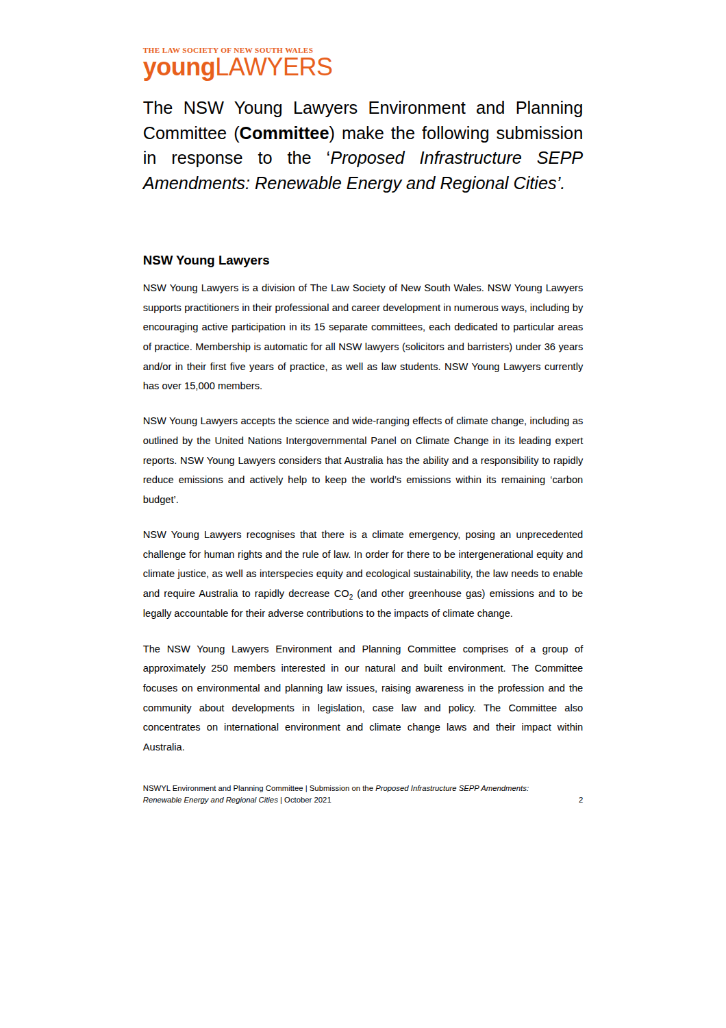THE LAW SOCIETY OF NEW SOUTH WALES
youngLAWYERS
The NSW Young Lawyers Environment and Planning Committee (Committee) make the following submission in response to the ‘Proposed Infrastructure SEPP Amendments: Renewable Energy and Regional Cities’.
NSW Young Lawyers
NSW Young Lawyers is a division of The Law Society of New South Wales. NSW Young Lawyers supports practitioners in their professional and career development in numerous ways, including by encouraging active participation in its 15 separate committees, each dedicated to particular areas of practice. Membership is automatic for all NSW lawyers (solicitors and barristers) under 36 years and/or in their first five years of practice, as well as law students. NSW Young Lawyers currently has over 15,000 members.
NSW Young Lawyers accepts the science and wide-ranging effects of climate change, including as outlined by the United Nations Intergovernmental Panel on Climate Change in its leading expert reports. NSW Young Lawyers considers that Australia has the ability and a responsibility to rapidly reduce emissions and actively help to keep the world’s emissions within its remaining ‘carbon budget’.
NSW Young Lawyers recognises that there is a climate emergency, posing an unprecedented challenge for human rights and the rule of law. In order for there to be intergenerational equity and climate justice, as well as interspecies equity and ecological sustainability, the law needs to enable and require Australia to rapidly decrease CO2 (and other greenhouse gas) emissions and to be legally accountable for their adverse contributions to the impacts of climate change.
The NSW Young Lawyers Environment and Planning Committee comprises of a group of approximately 250 members interested in our natural and built environment. The Committee focuses on environmental and planning law issues, raising awareness in the profession and the community about developments in legislation, case law and policy. The Committee also concentrates on international environment and climate change laws and their impact within Australia.
NSWYL Environment and Planning Committee | Submission on the Proposed Infrastructure SEPP Amendments: Renewable Energy and Regional Cities | October 2021
2